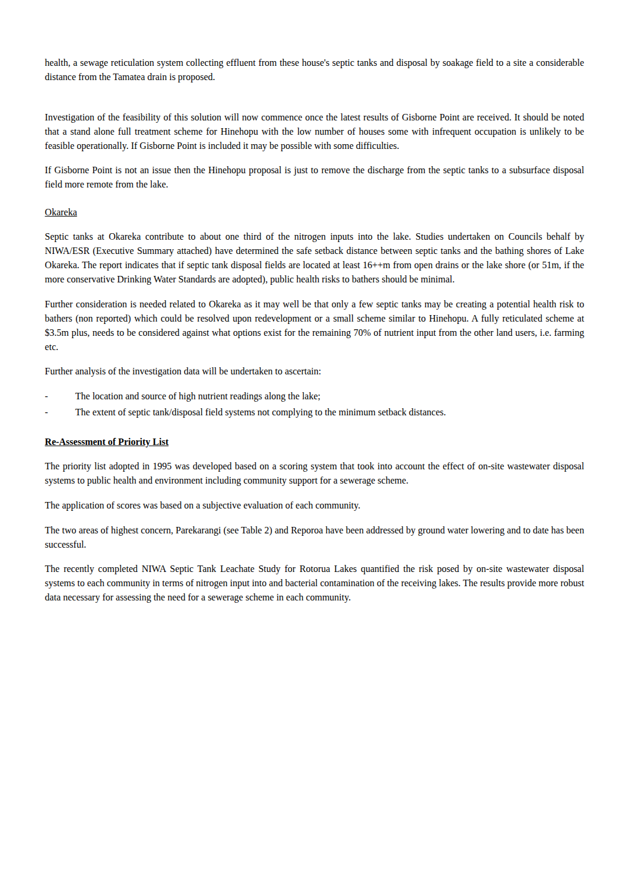health, a sewage reticulation system collecting effluent from these house's septic tanks and disposal by soakage field to a site a considerable distance from the Tamatea drain is proposed.
Investigation of the feasibility of this solution will now commence once the latest results of Gisborne Point are received. It should be noted that a stand alone full treatment scheme for Hinehopu with the low number of houses some with infrequent occupation is unlikely to be feasible operationally. If Gisborne Point is included it may be possible with some difficulties.
If Gisborne Point is not an issue then the Hinehopu proposal is just to remove the discharge from the septic tanks to a subsurface disposal field more remote from the lake.
Okareka
Septic tanks at Okareka contribute to about one third of the nitrogen inputs into the lake. Studies undertaken on Councils behalf by NIWA/ESR (Executive Summary attached) have determined the safe setback distance between septic tanks and the bathing shores of Lake Okareka. The report indicates that if septic tank disposal fields are located at least 16++m from open drains or the lake shore (or 51m, if the more conservative Drinking Water Standards are adopted), public health risks to bathers should be minimal.
Further consideration is needed related to Okareka as it may well be that only a few septic tanks may be creating a potential health risk to bathers (non reported) which could be resolved upon redevelopment or a small scheme similar to Hinehopu. A fully reticulated scheme at $3.5m plus, needs to be considered against what options exist for the remaining 70% of nutrient input from the other land users, i.e. farming etc.
Further analysis of the investigation data will be undertaken to ascertain:
The location and source of high nutrient readings along the lake;
The extent of septic tank/disposal field systems not complying to the minimum setback distances.
Re-Assessment of Priority List
The priority list adopted in 1995 was developed based on a scoring system that took into account the effect of on-site wastewater disposal systems to public health and environment including community support for a sewerage scheme.
The application of scores was based on a subjective evaluation of each community.
The two areas of highest concern, Parekarangi (see Table 2) and Reporoa have been addressed by ground water lowering and to date has been successful.
The recently completed NIWA Septic Tank Leachate Study for Rotorua Lakes quantified the risk posed by on-site wastewater disposal systems to each community in terms of nitrogen input into and bacterial contamination of the receiving lakes. The results provide more robust data necessary for assessing the need for a sewerage scheme in each community.